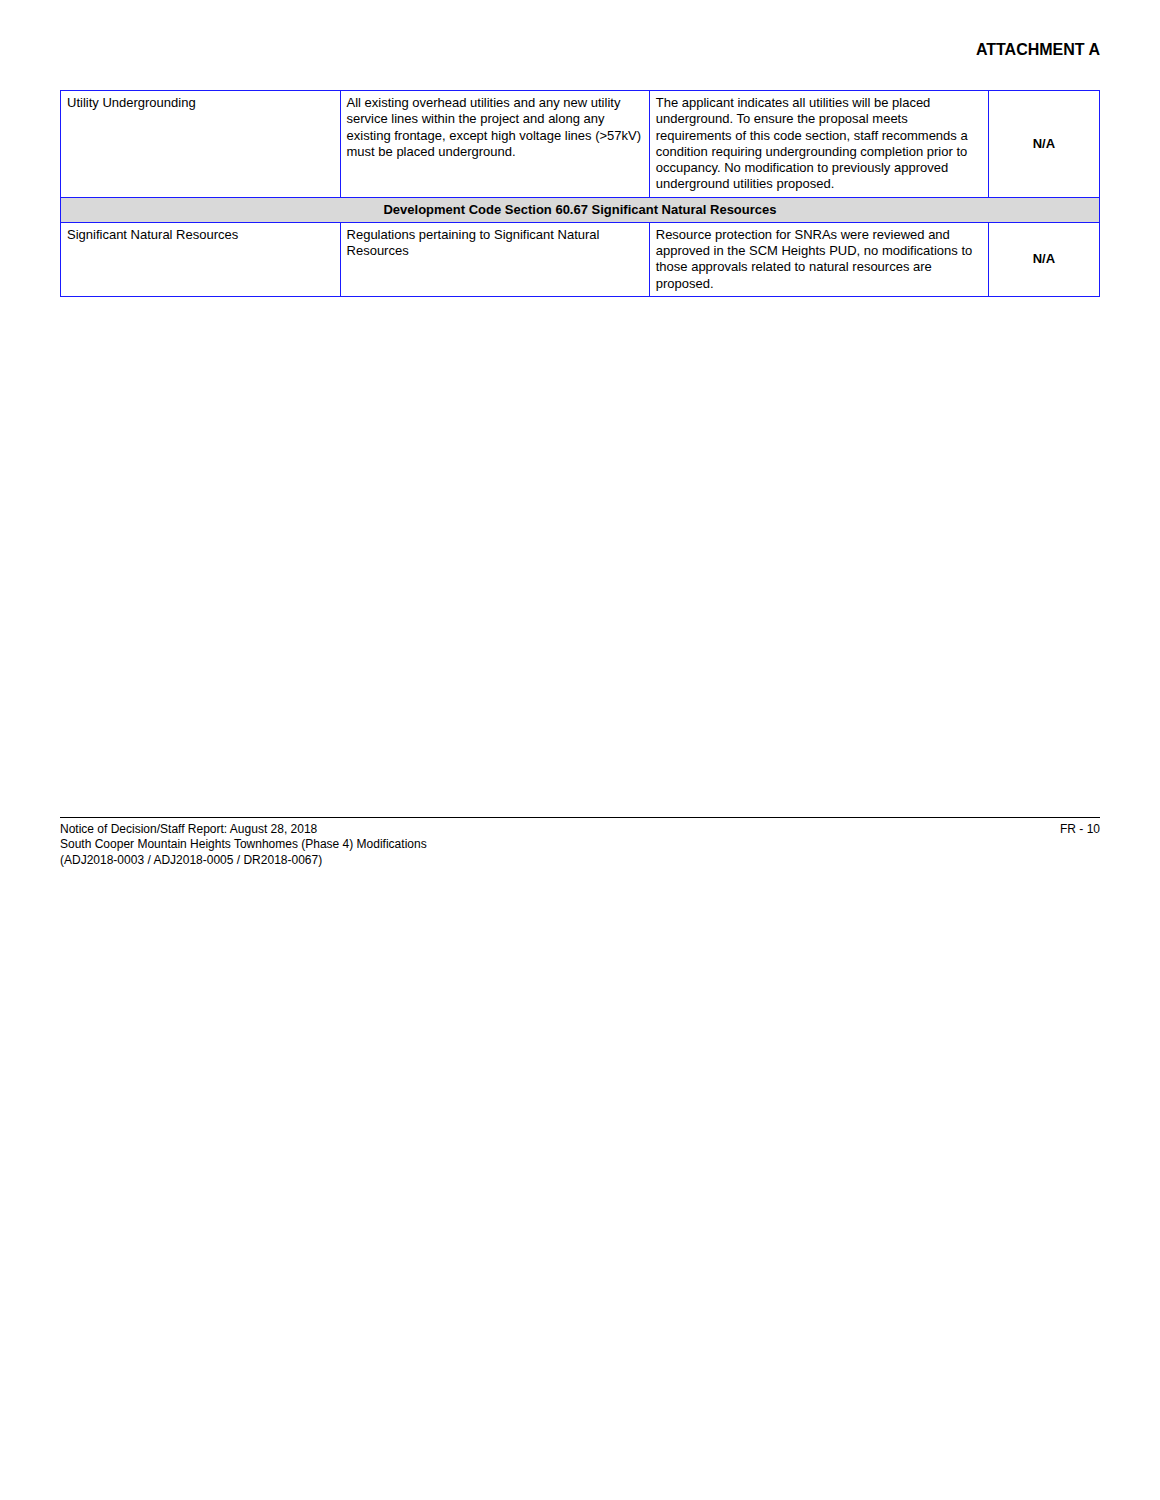ATTACHMENT A
| Utility Undergrounding | All existing overhead utilities and any new utility service lines within the project and along any existing frontage, except high voltage lines (>57kV) must be placed underground. | The applicant indicates all utilities will be placed underground. To ensure the proposal meets requirements of this code section, staff recommends a condition requiring undergrounding completion prior to occupancy. No modification to previously approved underground utilities proposed. | N/A |
| Development Code Section 60.67 Significant Natural Resources |
| Significant Natural Resources | Regulations pertaining to Significant Natural Resources | Resource protection for SNRAs were reviewed and approved in the SCM Heights PUD, no modifications to those approvals related to natural resources are proposed. | N/A |
Notice of Decision/Staff Report: August 28, 2018
South Cooper Mountain Heights Townhomes (Phase 4) Modifications
(ADJ2018-0003 / ADJ2018-0005 / DR2018-0067)
FR - 10